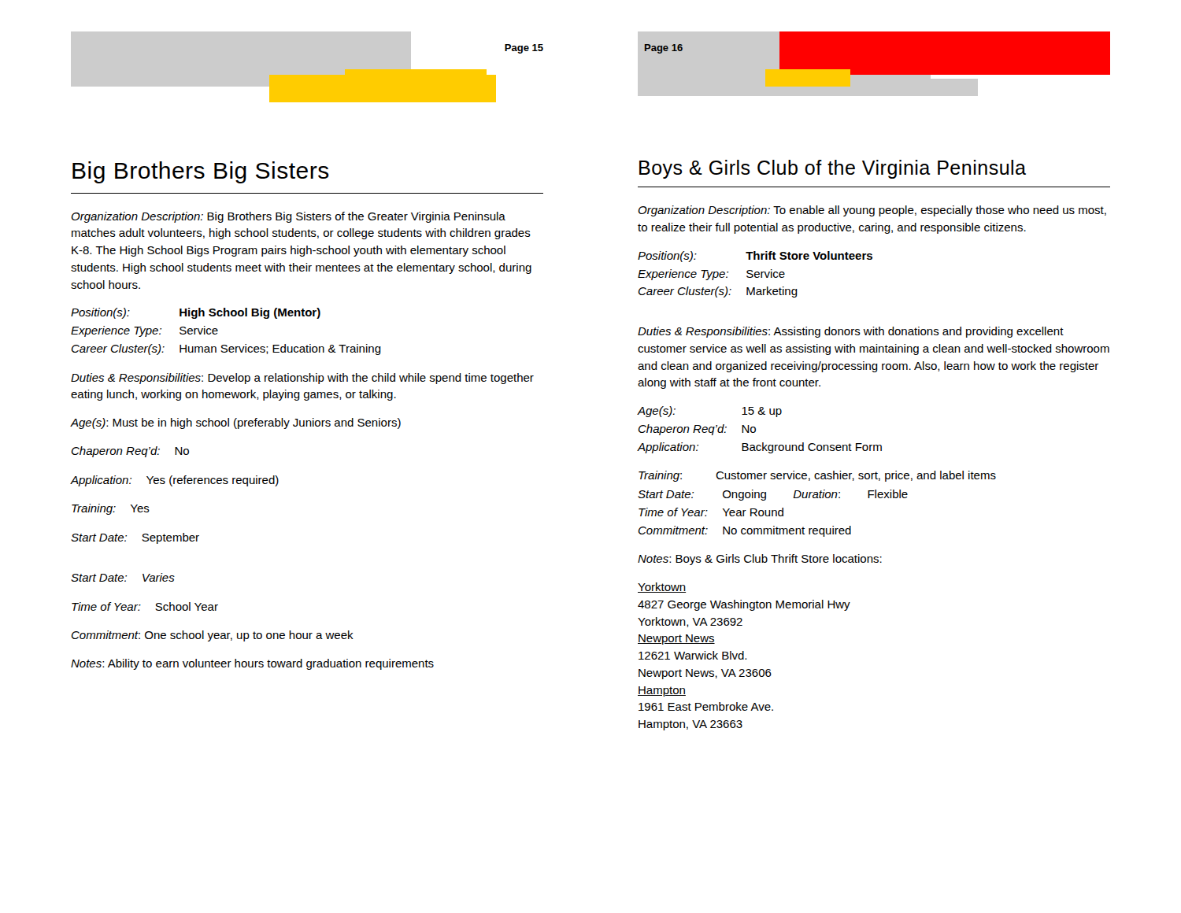Page 15
Big Brothers Big Sisters
Organization Description: Big Brothers Big Sisters of the Greater Virginia Peninsula matches adult volunteers, high school students, or college students with children grades K-8. The High School Bigs Program pairs high-school youth with elementary school students. High school students meet with their mentees at the elementary school, during school hours.
| Position(s): | High School Big (Mentor) |
| Experience Type: | Service |
| Career Cluster(s): | Human Services; Education & Training |
Duties & Responsibilities: Develop a relationship with the child while spend time together eating lunch, working on homework, playing games, or talking.
Age(s): Must be in high school (preferably Juniors and Seniors)
| Chaperon Req’d: | No |
| Application: | Yes (references required) |
| Training: | Yes |
| Start Date: | September |
| Start Date: | Varies |
| Time of Year: | School Year |
Commitment: One school year, up to one hour a week
Notes: Ability to earn volunteer hours toward graduation requirements
Page 16
Boys & Girls Club of the Virginia Peninsula
Organization Description: To enable all young people, especially those who need us most, to realize their full potential as productive, caring, and responsible citizens.
| Position(s): | Thrift Store Volunteers |
| Experience Type: | Service |
| Career Cluster(s): | Marketing |
Duties & Responsibilities: Assisting donors with donations and providing excellent customer service as well as assisting with maintaining a clean and well-stocked showroom and clean and organized receiving/processing room. Also, learn how to work the register along with staff at the front counter.
| Age(s): | 15 & up |
| Chaperon Req’d: | No |
| Application: | Background Consent Form |
Training: Customer service, cashier, sort, price, and label items
| Start Date: | Ongoing Duration : Flexible |
| Time of Year: | Year Round |
| Commitment: | No commitment required |
Notes: Boys & Girls Club Thrift Store locations:
Yorktown
4827 George Washington Memorial Hwy
Yorktown, VA 23692
Newport News
12621 Warwick Blvd.
Newport News, VA 23606
Hampton
1961 East Pembroke Ave.
Hampton, VA 23663